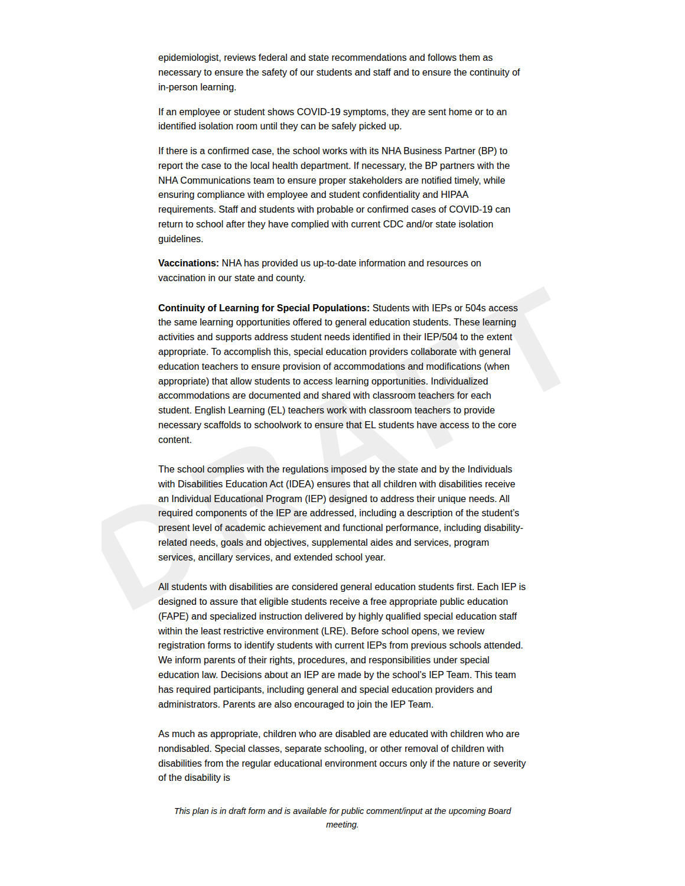DRAFT
epidemiologist, reviews federal and state recommendations and follows them as necessary to ensure the safety of our students and staff and to ensure the continuity of in-person learning.
If an employee or student shows COVID-19 symptoms, they are sent home or to an identified isolation room until they can be safely picked up.
If there is a confirmed case, the school works with its NHA Business Partner (BP) to report the case to the local health department. If necessary, the BP partners with the NHA Communications team to ensure proper stakeholders are notified timely, while ensuring compliance with employee and student confidentiality and HIPAA requirements. Staff and students with probable or confirmed cases of COVID-19 can return to school after they have complied with current CDC and/or state isolation guidelines.
Vaccinations: NHA has provided us up-to-date information and resources on vaccination in our state and county.
Continuity of Learning for Special Populations: Students with IEPs or 504s access the same learning opportunities offered to general education students. These learning activities and supports address student needs identified in their IEP/504 to the extent appropriate. To accomplish this, special education providers collaborate with general education teachers to ensure provision of accommodations and modifications (when appropriate) that allow students to access learning opportunities. Individualized accommodations are documented and shared with classroom teachers for each student. English Learning (EL) teachers work with classroom teachers to provide necessary scaffolds to schoolwork to ensure that EL students have access to the core content.
The school complies with the regulations imposed by the state and by the Individuals with Disabilities Education Act (IDEA) ensures that all children with disabilities receive an Individual Educational Program (IEP) designed to address their unique needs. All required components of the IEP are addressed, including a description of the student’s present level of academic achievement and functional performance, including disability-related needs, goals and objectives, supplemental aides and services, program services, ancillary services, and extended school year.
All students with disabilities are considered general education students first. Each IEP is designed to assure that eligible students receive a free appropriate public education (FAPE) and specialized instruction delivered by highly qualified special education staff within the least restrictive environment (LRE). Before school opens, we review registration forms to identify students with current IEPs from previous schools attended. We inform parents of their rights, procedures, and responsibilities under special education law. Decisions about an IEP are made by the school's IEP Team. This team has required participants, including general and special education providers and administrators. Parents are also encouraged to join the IEP Team.
As much as appropriate, children who are disabled are educated with children who are nondisabled. Special classes, separate schooling, or other removal of children with disabilities from the regular educational environment occurs only if the nature or severity of the disability is
This plan is in draft form and is available for public comment/input at the upcoming Board meeting.